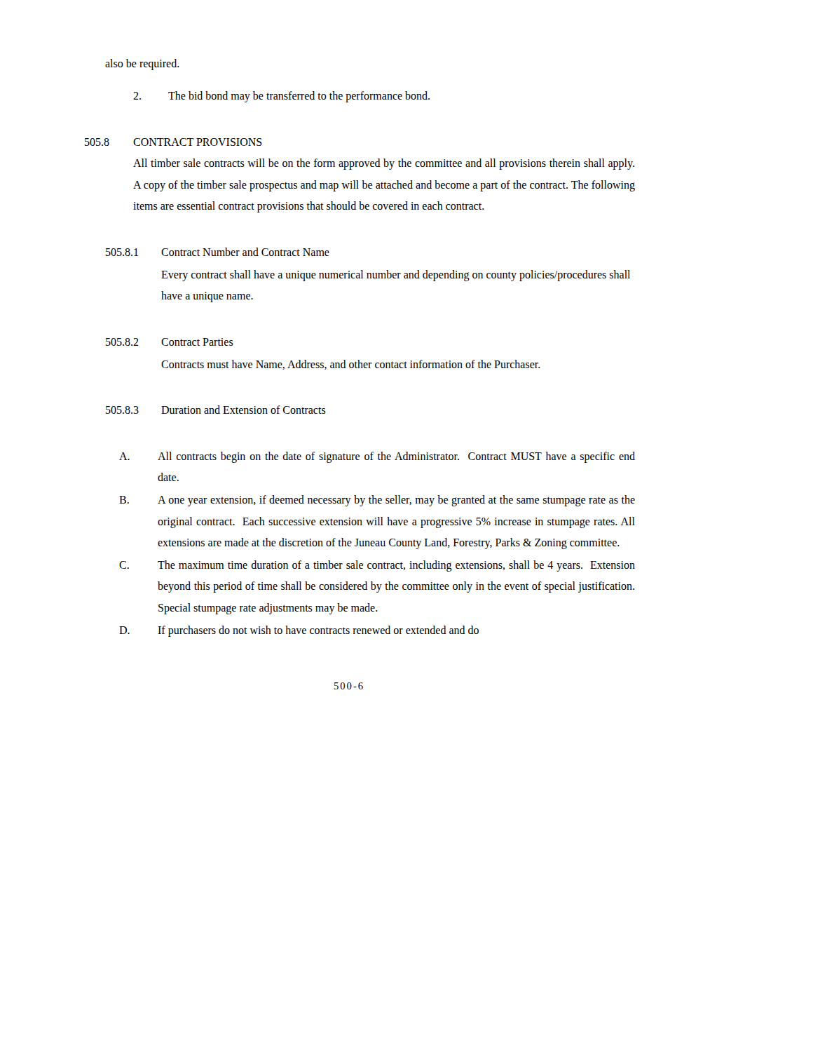also be required.
2. The bid bond may be transferred to the performance bond.
505.8
CONTRACT PROVISIONS
All timber sale contracts will be on the form approved by the committee and all provisions therein shall apply. A copy of the timber sale prospectus and map will be attached and become a part of the contract. The following items are essential contract provisions that should be covered in each contract.
505.8.1 Contract Number and Contract Name
Every contract shall have a unique numerical number and depending on county policies/procedures shall have a unique name.
505.8.2 Contract Parties
Contracts must have Name, Address, and other contact information of the Purchaser.
505.8.3 Duration and Extension of Contracts
A. All contracts begin on the date of signature of the Administrator. Contract MUST have a specific end date.
B. A one year extension, if deemed necessary by the seller, may be granted at the same stumpage rate as the original contract. Each successive extension will have a progressive 5% increase in stumpage rates. All extensions are made at the discretion of the Juneau County Land, Forestry, Parks & Zoning committee.
C. The maximum time duration of a timber sale contract, including extensions, shall be 4 years. Extension beyond this period of time shall be considered by the committee only in the event of special justification. Special stumpage rate adjustments may be made.
D. If purchasers do not wish to have contracts renewed or extended and do
500-6